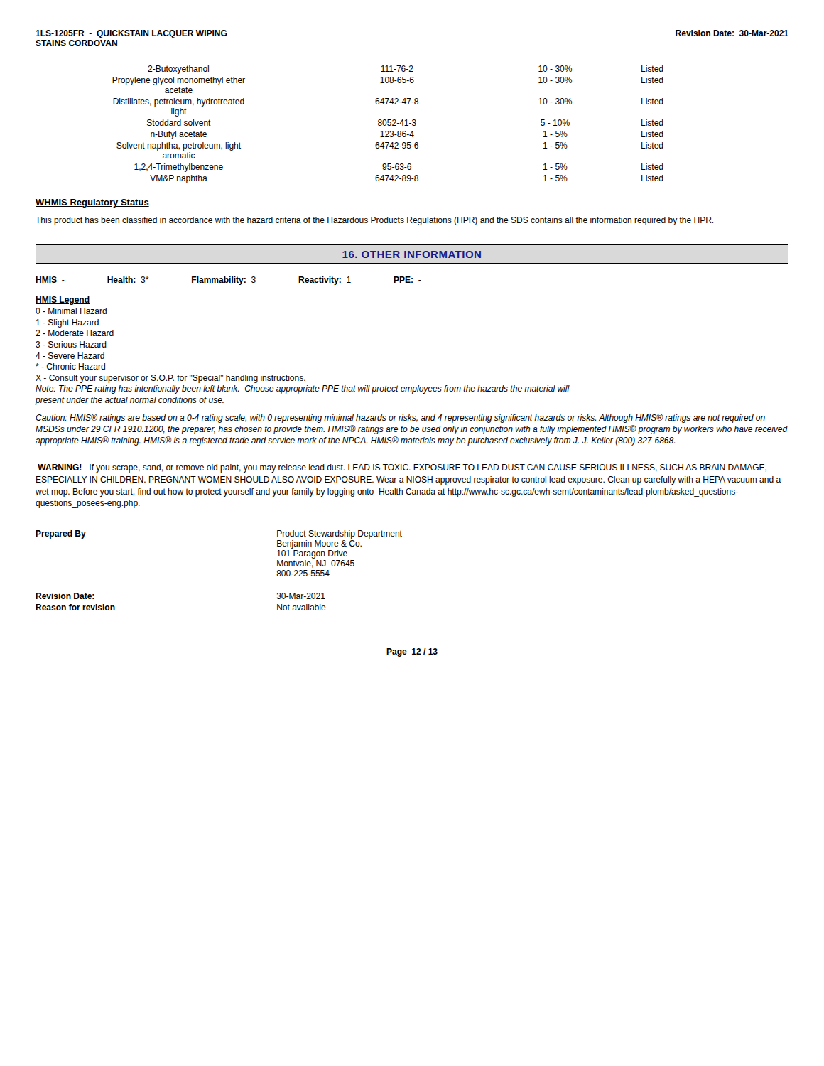1LS-1205FR - QUICKSTAIN LACQUER WIPING
STAINS CORDOVAN
Revision Date: 30-Mar-2021
| 2-Butoxyethanol | 111-76-2 | 10 - 30% | Listed |
| Propylene glycol monomethyl ether acetate | 108-65-6 | 10 - 30% | Listed |
| Distillates, petroleum, hydrotreated light | 64742-47-8 | 10 - 30% | Listed |
| Stoddard solvent | 8052-41-3 | 5 - 10% | Listed |
| n-Butyl acetate | 123-86-4 | 1 - 5% | Listed |
| Solvent naphtha, petroleum, light aromatic | 64742-95-6 | 1 - 5% | Listed |
| 1,2,4-Trimethylbenzene | 95-63-6 | 1 - 5% | Listed |
| VM&P naphtha | 64742-89-8 | 1 - 5% | Listed |
WHMIS Regulatory Status
This product has been classified in accordance with the hazard criteria of the Hazardous Products Regulations (HPR) and the SDS contains all the information required by the HPR.
16. OTHER INFORMATION
HMIS - Health: 3* Flammability: 3 Reactivity: 1 PPE: -
HMIS Legend
0 - Minimal Hazard
1 - Slight Hazard
2 - Moderate Hazard
3 - Serious Hazard
4 - Severe Hazard
* - Chronic Hazard
X - Consult your supervisor or S.O.P. for "Special" handling instructions.
Note: The PPE rating has intentionally been left blank. Choose appropriate PPE that will protect employees from the hazards the material will
present under the actual normal conditions of use.
Caution: HMIS® ratings are based on a 0-4 rating scale, with 0 representing minimal hazards or risks, and 4 representing significant hazards or risks. Although HMIS® ratings are not required on MSDSs under 29 CFR 1910.1200, the preparer, has chosen to provide them. HMIS® ratings are to be used only in conjunction with a fully implemented HMIS® program by workers who have received appropriate HMIS® training. HMIS® is a registered trade and service mark of the NPCA. HMIS® materials may be purchased exclusively from J. J. Keller (800) 327-6868.
WARNING! If you scrape, sand, or remove old paint, you may release lead dust. LEAD IS TOXIC. EXPOSURE TO LEAD DUST CAN CAUSE SERIOUS ILLNESS, SUCH AS BRAIN DAMAGE, ESPECIALLY IN CHILDREN. PREGNANT WOMEN SHOULD ALSO AVOID EXPOSURE. Wear a NIOSH approved respirator to control lead exposure. Clean up carefully with a HEPA vacuum and a wet mop. Before you start, find out how to protect yourself and your family by logging onto Health Canada at http://www.hc-sc.gc.ca/ewh-semt/contaminants/lead-plomb/asked_questions-questions_posees-eng.php.
| Prepared By | Product Stewardship Department Benjamin Moore & Co. 101 Paragon Drive Montvale, NJ 07645 800-225-5554 |
| Revision Date: | 30-Mar-2021 |
| Reason for revision | Not available |
Page 12 / 13